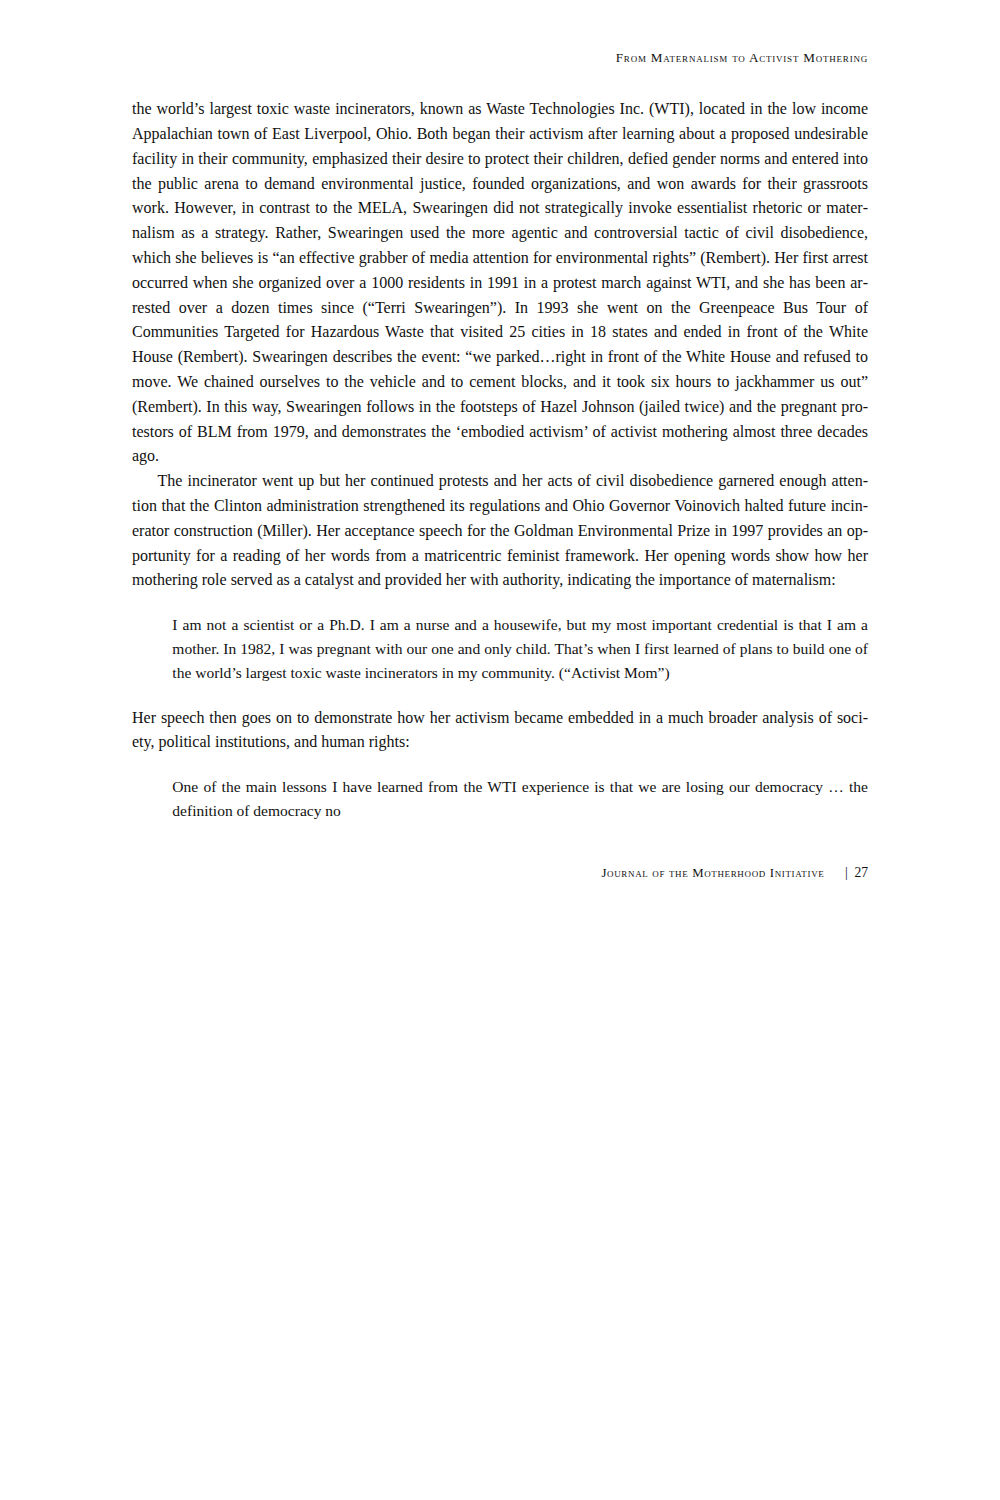From Maternalism to Activist Mothering
the world’s largest toxic waste incinerators, known as Waste Technologies Inc. (WTI), located in the low income Appalachian town of East Liverpool, Ohio. Both began their activism after learning about a proposed undesirable facility in their community, emphasized their desire to protect their children, defied gender norms and entered into the public arena to demand environmental justice, founded organizations, and won awards for their grassroots work. However, in contrast to the MELA, Swearingen did not strategically invoke essentialist rhetoric or maternalism as a strategy. Rather, Swearingen used the more agentic and controversial tactic of civil disobedience, which she believes is “an effective grabber of media attention for environmental rights” (Rembert). Her first arrest occurred when she organized over a 1000 residents in 1991 in a protest march against WTI, and she has been arrested over a dozen times since (“Terri Swearingen”). In 1993 she went on the Greenpeace Bus Tour of Communities Targeted for Hazardous Waste that visited 25 cities in 18 states and ended in front of the White House (Rembert). Swearingen describes the event: “we parked…right in front of the White House and refused to move. We chained ourselves to the vehicle and to cement blocks, and it took six hours to jackhammer us out” (Rembert). In this way, Swearingen follows in the footsteps of Hazel Johnson (jailed twice) and the pregnant protestors of BLM from 1979, and demonstrates the ‘embodied activism’ of activist mothering almost three decades ago.
The incinerator went up but her continued protests and her acts of civil disobedience garnered enough attention that the Clinton administration strengthened its regulations and Ohio Governor Voinovich halted future incinerator construction (Miller). Her acceptance speech for the Goldman Environmental Prize in 1997 provides an opportunity for a reading of her words from a matricentric feminist framework. Her opening words show how her mothering role served as a catalyst and provided her with authority, indicating the importance of maternalism:
I am not a scientist or a Ph.D. I am a nurse and a housewife, but my most important credential is that I am a mother. In 1982, I was pregnant with our one and only child. That’s when I first learned of plans to build one of the world’s largest toxic waste incinerators in my community. (“Activist Mom”)
Her speech then goes on to demonstrate how her activism became embedded in a much broader analysis of society, political institutions, and human rights:
One of the main lessons I have learned from the WTI experience is that we are losing our democracy … the definition of democracy no
Journal of the Motherhood Initiative | 27